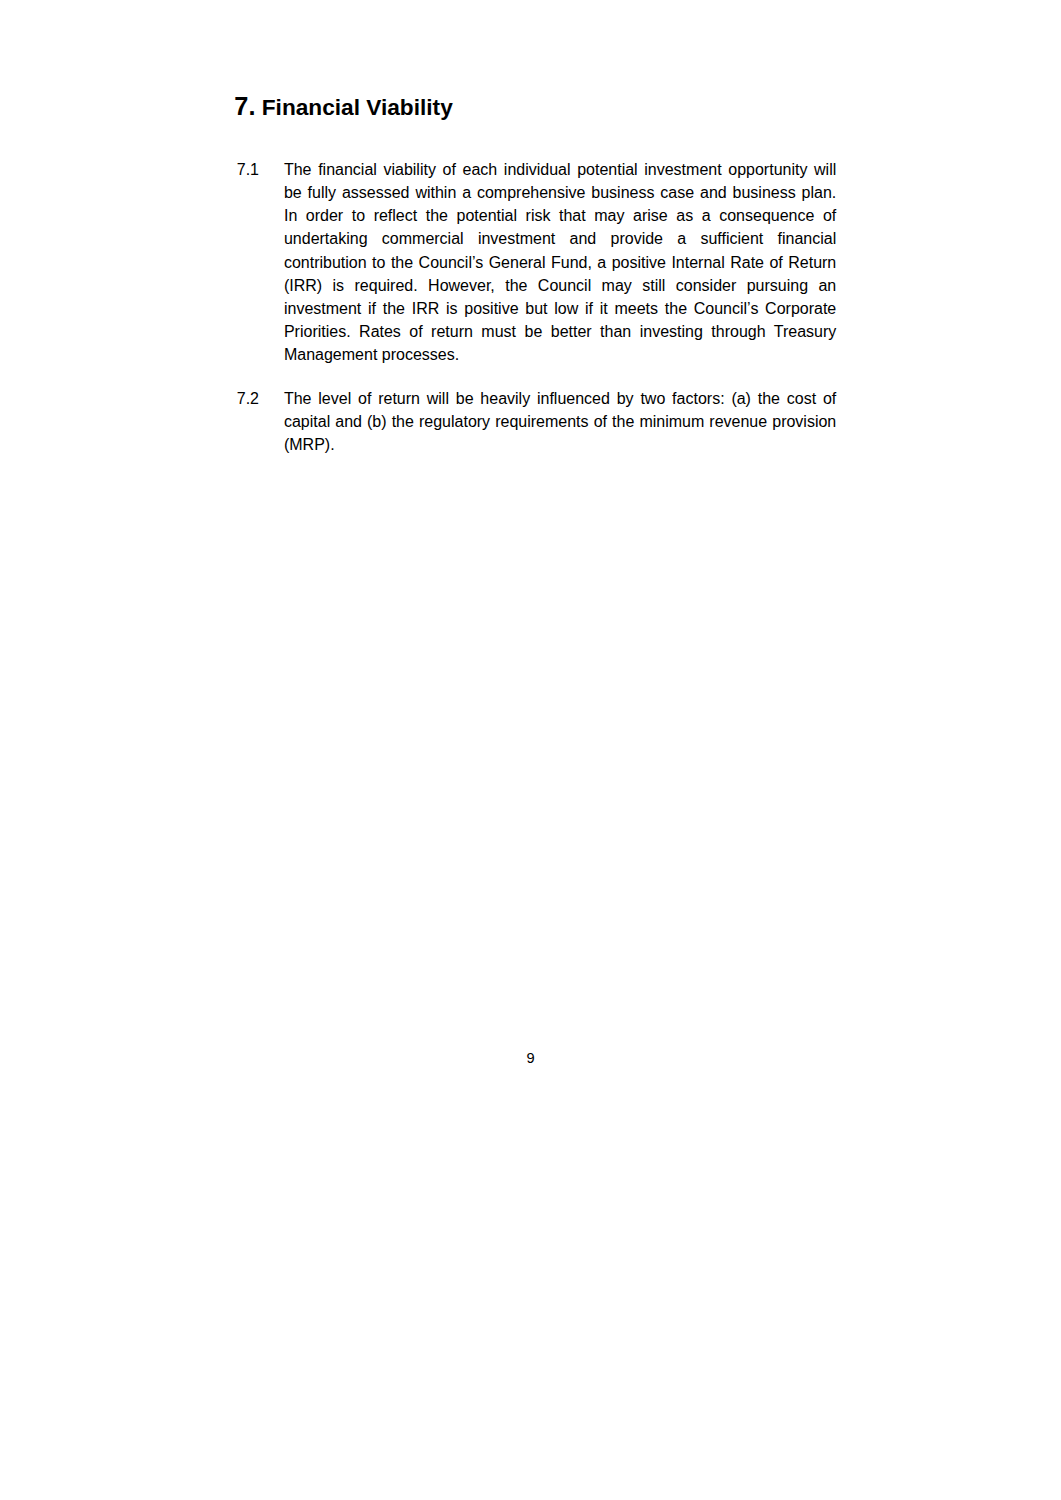7. Financial Viability
7.1
The financial viability of each individual potential investment opportunity will be fully assessed within a comprehensive business case and business plan. In order to reflect the potential risk that may arise as a consequence of undertaking commercial investment and provide a sufficient financial contribution to the Council’s General Fund, a positive Internal Rate of Return (IRR) is required. However, the Council may still consider pursuing an investment if the IRR is positive but low if it meets the Council’s Corporate Priorities. Rates of return must be better than investing through Treasury Management processes.
7.2
The level of return will be heavily influenced by two factors: (a) the cost of capital and (b) the regulatory requirements of the minimum revenue provision (MRP).
9